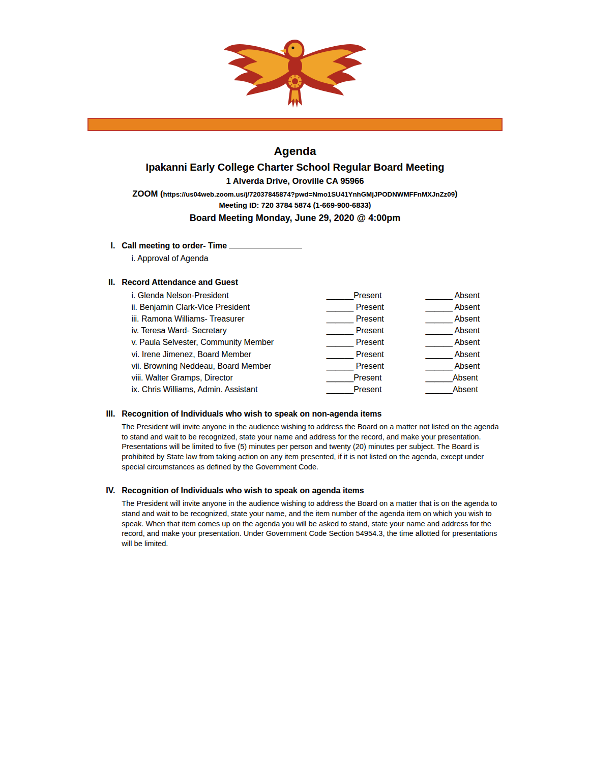Agenda
Ipakanni Early College Charter School Regular Board Meeting
1 Alverda Drive, Oroville CA 95966
ZOOM (https://us04web.zoom.us/j/72037845874?pwd=Nmo1SU41YnhGMjJPODNWMFFnMXJnZz09)
Meeting ID: 720 3784 5874 (1-669-900-6833)
Board Meeting Monday, June 29, 2020 @ 4:00pm
I. Call meeting to order- Time
i. Approval of Agenda
II. Record Attendance and Guest
| i. Glenda Nelson-President | ______Present | ______ Absent |
| ii. Benjamin Clark-Vice President | ______ Present | ______ Absent |
| iii. Ramona Williams- Treasurer | ______ Present | ______ Absent |
| iv. Teresa Ward- Secretary | ______ Present | ______ Absent |
| v. Paula Selvester, Community Member | ______ Present | ______ Absent |
| vi. Irene Jimenez, Board Member | ______ Present | ______ Absent |
| vii. Browning Neddeau, Board Member | ______ Present | ______ Absent |
| viii. Walter Gramps, Director | ______Present | ______Absent |
| ix. Chris Williams, Admin. Assistant | ______Present | ______Absent |
III. Recognition of Individuals who wish to speak on non-agenda items
The President will invite anyone in the audience wishing to address the Board on a matter not listed on the agenda to stand and wait to be recognized, state your name and address for the record, and make your presentation. Presentations will be limited to five (5) minutes per person and twenty (20) minutes per subject. The Board is prohibited by State law from taking action on any item presented, if it is not listed on the agenda, except under special circumstances as defined by the Government Code.
IV. Recognition of Individuals who wish to speak on agenda items
The President will invite anyone in the audience wishing to address the Board on a matter that is on the agenda to stand and wait to be recognized, state your name, and the item number of the agenda item on which you wish to speak. When that item comes up on the agenda you will be asked to stand, state your name and address for the record, and make your presentation. Under Government Code Section 54954.3, the time allotted for presentations will be limited.